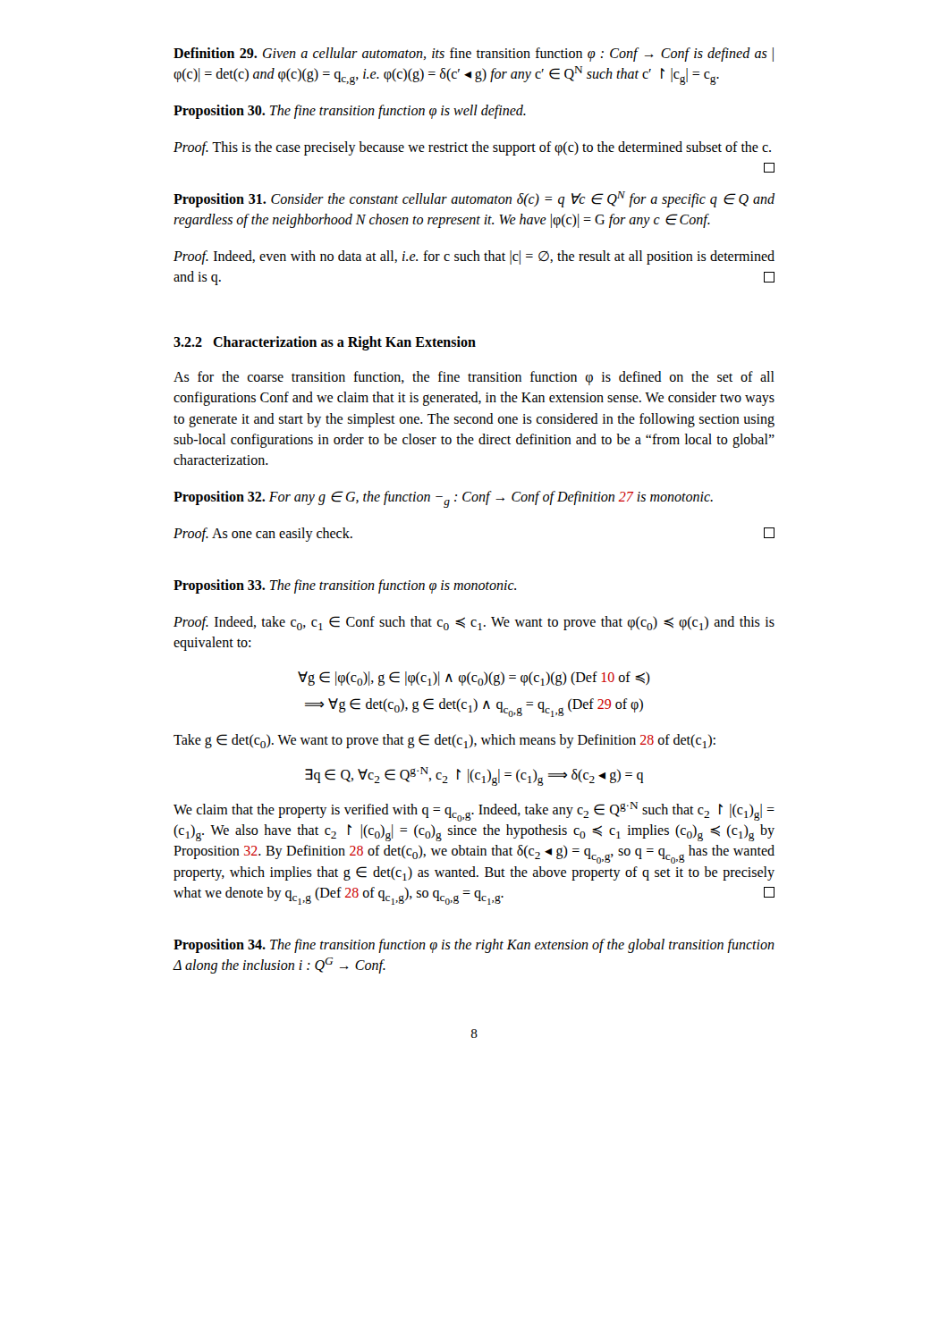Definition 29. Given a cellular automaton, its fine transition function φ : Conf → Conf is defined as |φ(c)| = det(c) and φ(c)(g) = qc,g, i.e. φ(c)(g) = δ(c′ ◂ g) for any c′ ∈ QN such that c′ ↾ |cg| = cg.
Proposition 30. The fine transition function φ is well defined.
Proof. This is the case precisely because we restrict the support of φ(c) to the determined subset of the c.
Proposition 31. Consider the constant cellular automaton δ(c) = q ∀c ∈ QN for a specific q ∈ Q and regardless of the neighborhood N chosen to represent it. We have |φ(c)| = G for any c ∈ Conf.
Proof. Indeed, even with no data at all, i.e. for c such that |c| = ∅, the result at all position is determined and is q.
3.2.2 Characterization as a Right Kan Extension
As for the coarse transition function, the fine transition function φ is defined on the set of all configurations Conf and we claim that it is generated, in the Kan extension sense. We consider two ways to generate it and start by the simplest one. The second one is considered in the following section using sub-local configurations in order to be closer to the direct definition and to be a “from local to global” characterization.
Proposition 32. For any g ∈ G, the function −g : Conf → Conf of Definition 27 is monotonic.
Proof. As one can easily check.
Proposition 33. The fine transition function φ is monotonic.
Proof. Indeed, take c0, c1 ∈ Conf such that c0 ≼ c1. We want to prove that φ(c0) ≼ φ(c1) and this is equivalent to:
∀g ∈ |φ(c0)|, g ∈ |φ(c1)| ∧ φ(c0)(g) = φ(c1)(g) (Def 10 of ≼) ⟹ ∀g ∈ det(c0), g ∈ det(c1) ∧ qc0,g = qc1,g (Def 29 of φ)
Take g ∈ det(c0). We want to prove that g ∈ det(c1), which means by Definition 28 of det(c1):
∃q ∈ Q, ∀c2 ∈ Qg·N, c2 ↾ |(c1)g| = (c1)g ⟹ δ(c2 ◂ g) = q
We claim that the property is verified with q = qc0,g. Indeed, take any c2 ∈ Qg·N such that c2 ↾ |(c1)g| = (c1)g. We also have that c2 ↾ |(c0)g| = (c0)g since the hypothesis c0 ≼ c1 implies (c0)g ≼ (c1)g by Proposition 32. By Definition 28 of det(c0), we obtain that δ(c2 ◂ g) = qc0,g, so q = qc0,g has the wanted property, which implies that g ∈ det(c1) as wanted. But the above property of q set it to be precisely what we denote by qc1,g (Def 28 of qc1,g), so qc0,g = qc1,g.
Proposition 34. The fine transition function φ is the right Kan extension of the global transition function Δ along the inclusion i : QG → Conf.
8